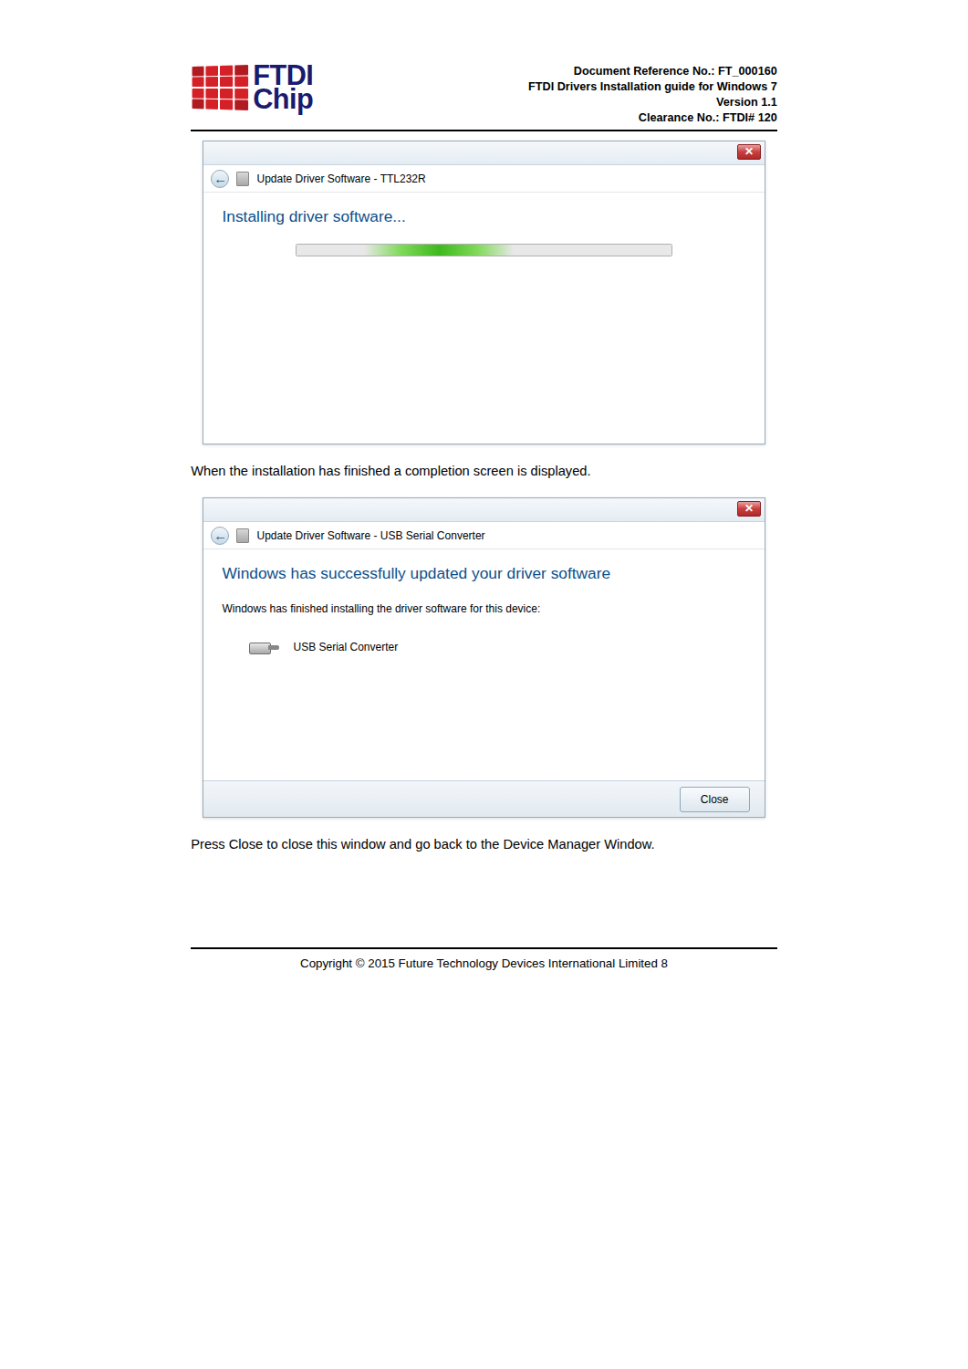FTDI Chip
Document Reference No.: FT_000160
FTDI Drivers Installation guide for Windows 7
Version 1.1
Clearance No.: FTDI# 120
✕
←
Update Driver Software - TTL232R
Installing driver software...
When the installation has finished a completion screen is displayed.
✕
←
Update Driver Software - USB Serial Converter
Windows has successfully updated your driver software
Windows has finished installing the driver software for this device:
USB Serial Converter
Close
Press Close to close this window and go back to the Device Manager Window.
Copyright © 2015 Future Technology Devices International Limited 8